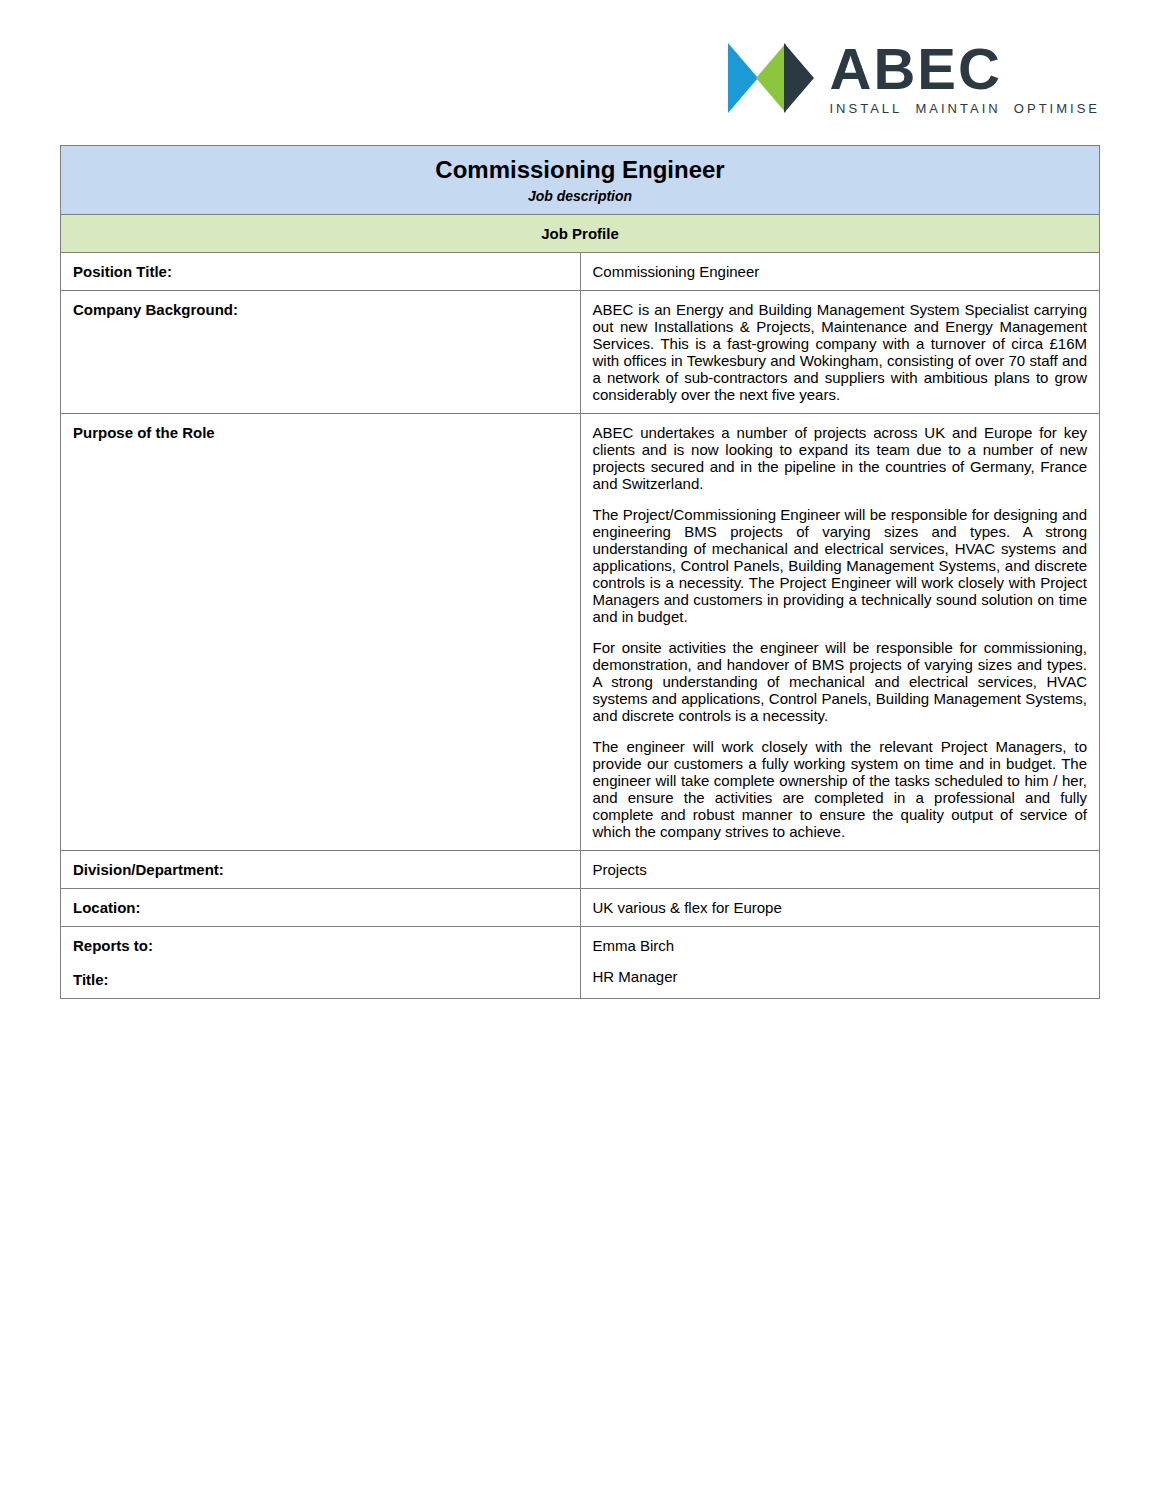ABEC
INSTALL MAINTAIN OPTIMISE
| Commissioning Engineer Job description |
| Job Profile |
| Position Title: | Commissioning Engineer |
| Company Background: | ABEC is an Energy and Building Management System Specialist carrying out new Installations & Projects, Maintenance and Energy Management Services. This is a fast-growing company with a turnover of circa £16M with offices in Tewkesbury and Wokingham, consisting of over 70 staff and a network of sub-contractors and suppliers with ambitious plans to grow considerably over the next five years. |
| Purpose of the Role | ABEC undertakes a number of projects across UK and Europe for key clients and is now looking to expand its team due to a number of new projects secured and in the pipeline in the countries of Germany, France and Switzerland. The Project/Commissioning Engineer will be responsible for designing and engineering BMS projects of varying sizes and types. A strong understanding of mechanical and electrical services, HVAC systems and applications, Control Panels, Building Management Systems, and discrete controls is a necessity. The Project Engineer will work closely with Project Managers and customers in providing a technically sound solution on time and in budget. For onsite activities the engineer will be responsible for commissioning, demonstration, and handover of BMS projects of varying sizes and types. A strong understanding of mechanical and electrical services, HVAC systems and applications, Control Panels, Building Management Systems, and discrete controls is a necessity. The engineer will work closely with the relevant Project Managers, to provide our customers a fully working system on time and in budget. The engineer will take complete ownership of the tasks scheduled to him / her, and ensure the activities are completed in a professional and fully complete and robust manner to ensure the quality output of service of which the company strives to achieve. |
| Division/Department: | Projects |
| Location: | UK various & flex for Europe |
| Reports to: Title: | Emma Birch HR Manager |